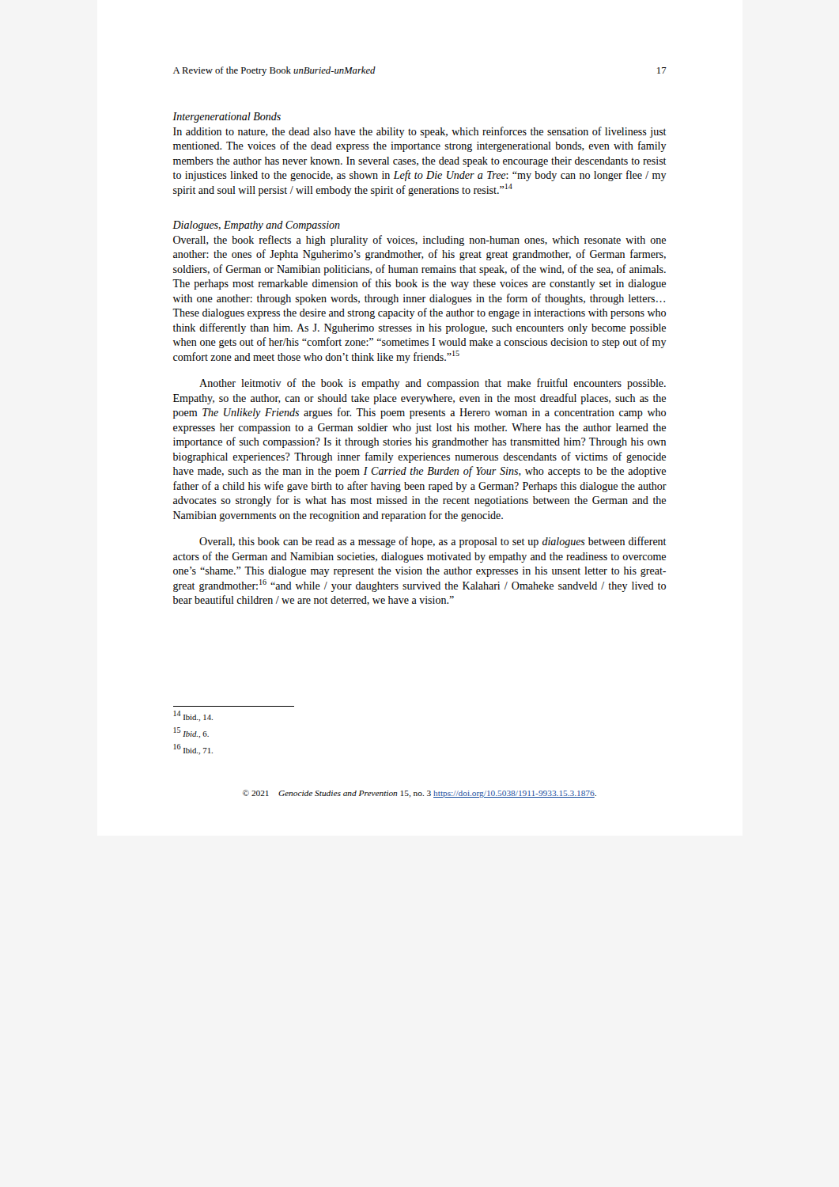A Review of the Poetry Book unBuried-unMarked 17
Intergenerational Bonds
In addition to nature, the dead also have the ability to speak, which reinforces the sensation of liveliness just mentioned. The voices of the dead express the importance strong intergenerational bonds, even with family members the author has never known. In several cases, the dead speak to encourage their descendants to resist to injustices linked to the genocide, as shown in Left to Die Under a Tree: “my body can no longer flee / my spirit and soul will persist / will embody the spirit of generations to resist.”14
Dialogues, Empathy and Compassion
Overall, the book reflects a high plurality of voices, including non-human ones, which resonate with one another: the ones of Jephta Nguherimo’s grandmother, of his great great grandmother, of German farmers, soldiers, of German or Namibian politicians, of human remains that speak, of the wind, of the sea, of animals. The perhaps most remarkable dimension of this book is the way these voices are constantly set in dialogue with one another: through spoken words, through inner dialogues in the form of thoughts, through letters… These dialogues express the desire and strong capacity of the author to engage in interactions with persons who think differently than him. As J. Nguherimo stresses in his prologue, such encounters only become possible when one gets out of her/his “comfort zone:” “sometimes I would make a conscious decision to step out of my comfort zone and meet those who don’t think like my friends.”15
Another leitmotiv of the book is empathy and compassion that make fruitful encounters possible. Empathy, so the author, can or should take place everywhere, even in the most dreadful places, such as the poem The Unlikely Friends argues for. This poem presents a Herero woman in a concentration camp who expresses her compassion to a German soldier who just lost his mother. Where has the author learned the importance of such compassion? Is it through stories his grandmother has transmitted him? Through his own biographical experiences? Through inner family experiences numerous descendants of victims of genocide have made, such as the man in the poem I Carried the Burden of Your Sins, who accepts to be the adoptive father of a child his wife gave birth to after having been raped by a German? Perhaps this dialogue the author advocates so strongly for is what has most missed in the recent negotiations between the German and the Namibian governments on the recognition and reparation for the genocide.
Overall, this book can be read as a message of hope, as a proposal to set up dialogues between different actors of the German and Namibian societies, dialogues motivated by empathy and the readiness to overcome one’s “shame.” This dialogue may represent the vision the author expresses in his unsent letter to his great-great grandmother:16 “and while / your daughters survived the Kalahari / Omaheke sandveld / they lived to bear beautiful children / we are not deterred, we have a vision.”
14 Ibid., 14.
15 Ibid., 6.
16 Ibid., 71.
© 2021 Genocide Studies and Prevention 15, no. 3 https://doi.org/10.5038/1911-9933.15.3.1876.